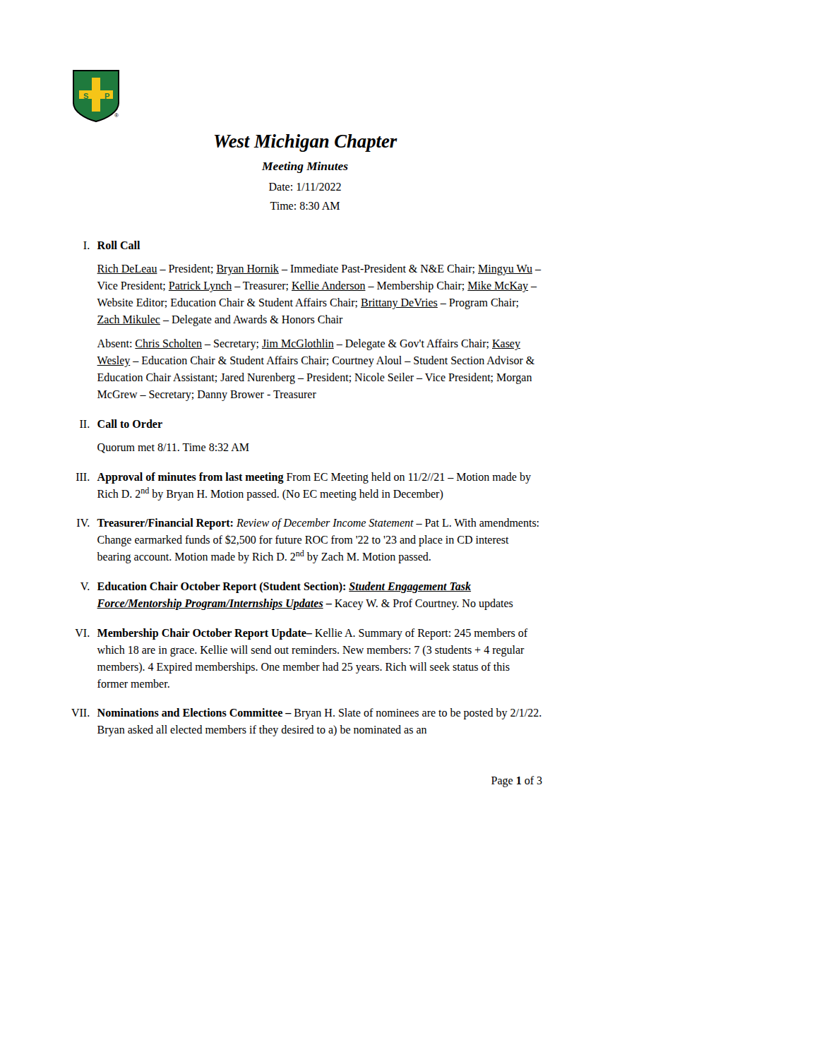A S S P ®
West Michigan Chapter
Meeting Minutes
Date: 1/11/2022
Time: 8:30 AM
Roll Call
Rich DeLeau – President; Bryan Hornik – Immediate Past-President & N&E Chair; Mingyu Wu – Vice President; Patrick Lynch – Treasurer; Kellie Anderson – Membership Chair; Mike McKay – Website Editor; Education Chair & Student Affairs Chair; Brittany DeVries – Program Chair; Zach Mikulec – Delegate and Awards & Honors Chair
Absent: Chris Scholten – Secretary; Jim McGlothlin – Delegate & Gov't Affairs Chair; Kasey Wesley – Education Chair & Student Affairs Chair; Courtney Aloul – Student Section Advisor & Education Chair Assistant; Jared Nurenberg – President; Nicole Seiler – Vice President; Morgan McGrew – Secretary; Danny Brower - Treasurer
Call to Order
Quorum met 8/11. Time 8:32 AM
Approval of minutes from last meeting From EC Meeting held on 11/2//21 – Motion made by Rich D. 2nd by Bryan H. Motion passed. (No EC meeting held in December)
Treasurer/Financial Report: Review of December Income Statement – Pat L. With amendments: Change earmarked funds of $2,500 for future ROC from '22 to '23 and place in CD interest bearing account. Motion made by Rich D. 2nd by Zach M. Motion passed.
Education Chair October Report (Student Section): Student Engagement Task Force/Mentorship Program/Internships Updates – Kacey W. & Prof Courtney. No updates
Membership Chair October Report Update– Kellie A. Summary of Report: 245 members of which 18 are in grace. Kellie will send out reminders. New members: 7 (3 students + 4 regular members). 4 Expired memberships. One member had 25 years. Rich will seek status of this former member.
Nominations and Elections Committee – Bryan H. Slate of nominees are to be posted by 2/1/22. Bryan asked all elected members if they desired to a) be nominated as an
Page 1 of 3